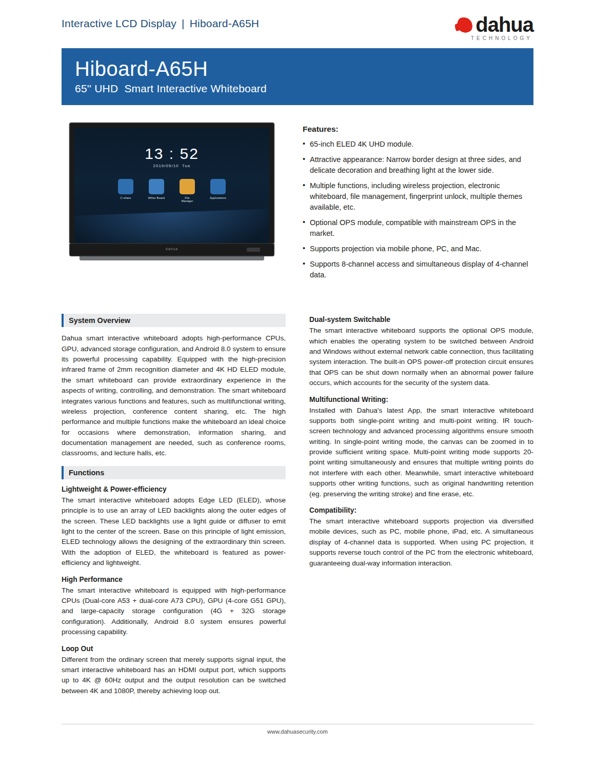Interactive LCD Display | Hiboard-A65H
dahua
TECHNOLOGY
Hiboard-A65H
65'' UHD Smart Interactive Whiteboard
13 : 52
2019/05/10 Tue
C-share
White Board
File Manager
Applications
dahua
Features:
65-inch ELED 4K UHD module.
Attractive appearance: Narrow border design at three sides, and delicate decoration and breathing light at the lower side.
Multiple functions, including wireless projection, electronic whiteboard, file management, fingerprint unlock, multiple themes available, etc.
Optional OPS module, compatible with mainstream OPS in the market.
Supports projection via mobile phone, PC, and Mac.
Supports 8-channel access and simultaneous display of 4-channel data.
System Overview
Dahua smart interactive whiteboard adopts high-performance CPUs, GPU, advanced storage configuration, and Android 8.0 system to ensure its powerful processing capability. Equipped with the high-precision infrared frame of 2mm recognition diameter and 4K HD ELED module, the smart whiteboard can provide extraordinary experience in the aspects of writing, controlling, and demonstration. The smart whiteboard integrates various functions and features, such as multifunctional writing, wireless projection, conference content sharing, etc. The high performance and multiple functions make the whiteboard an ideal choice for occasions where demonstration, information sharing, and documentation management are needed, such as conference rooms, classrooms, and lecture halls, etc.
Functions
Lightweight & Power-efficiency
The smart interactive whiteboard adopts Edge LED (ELED), whose principle is to use an array of LED backlights along the outer edges of the screen. These LED backlights use a light guide or diffuser to emit light to the center of the screen. Base on this principle of light emission, ELED technology allows the designing of the extraordinary thin screen. With the adoption of ELED, the whiteboard is featured as power-efficiency and lightweight.
High Performance
The smart interactive whiteboard is equipped with high-performance CPUs (Dual-core A53 + dual-core A73 CPU), GPU (4-core G51 GPU), and large-capacity storage configuration (4G + 32G storage configuration). Additionally, Android 8.0 system ensures powerful processing capability.
Loop Out
Different from the ordinary screen that merely supports signal input, the smart interactive whiteboard has an HDMI output port, which supports up to 4K @ 60Hz output and the output resolution can be switched between 4K and 1080P, thereby achieving loop out.
Dual-system Switchable
The smart interactive whiteboard supports the optional OPS module, which enables the operating system to be switched between Android and Windows without external network cable connection, thus facilitating system interaction. The built-in OPS power-off protection circuit ensures that OPS can be shut down normally when an abnormal power failure occurs, which accounts for the security of the system data.
Multifunctional Writing:
Installed with Dahua's latest App, the smart interactive whiteboard supports both single-point writing and multi-point writing. IR touch-screen technology and advanced processing algorithms ensure smooth writing. In single-point writing mode, the canvas can be zoomed in to provide sufficient writing space. Multi-point writing mode supports 20-point writing simultaneously and ensures that multiple writing points do not interfere with each other. Meanwhile, smart interactive whiteboard supports other writing functions, such as original handwriting retention (eg. preserving the writing stroke) and fine erase, etc.
Compatibility:
The smart interactive whiteboard supports projection via diversified mobile devices, such as PC, mobile phone, iPad, etc. A simultaneous display of 4-channel data is supported. When using PC projection, it supports reverse touch control of the PC from the electronic whiteboard, guaranteeing dual-way information interaction.
www.dahuasecurity.com